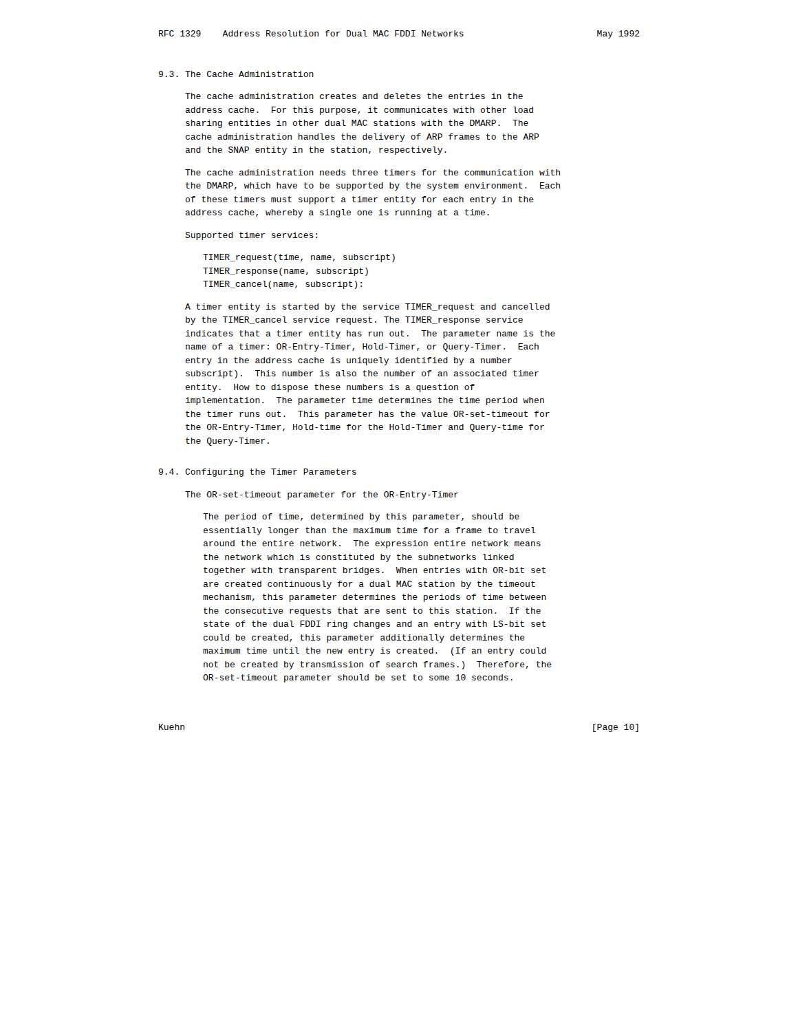RFC 1329 Address Resolution for Dual MAC FDDI Networks
May 1992
9.3. The Cache Administration
The cache administration creates and deletes the entries in the address cache. For this purpose, it communicates with other load sharing entities in other dual MAC stations with the DMARP. The cache administration handles the delivery of ARP frames to the ARP and the SNAP entity in the station, respectively.
The cache administration needs three timers for the communication with the DMARP, which have to be supported by the system environment. Each of these timers must support a timer entity for each entry in the address cache, whereby a single one is running at a time.
Supported timer services:
TIMER_request(time, name, subscript)
TIMER_response(name, subscript)
TIMER_cancel(name, subscript):
A timer entity is started by the service TIMER_request and cancelled by the TIMER_cancel service request. The TIMER_response service indicates that a timer entity has run out. The parameter name is the name of a timer: OR-Entry-Timer, Hold-Timer, or Query-Timer. Each entry in the address cache is uniquely identified by a number subscript). This number is also the number of an associated timer entity. How to dispose these numbers is a question of implementation. The parameter time determines the time period when the timer runs out. This parameter has the value OR-set-timeout for the OR-Entry-Timer, Hold-time for the Hold-Timer and Query-time for the Query-Timer.
9.4. Configuring the Timer Parameters
The OR-set-timeout parameter for the OR-Entry-Timer
The period of time, determined by this parameter, should be essentially longer than the maximum time for a frame to travel around the entire network. The expression entire network means the network which is constituted by the subnetworks linked together with transparent bridges. When entries with OR-bit set are created continuously for a dual MAC station by the timeout mechanism, this parameter determines the periods of time between the consecutive requests that are sent to this station. If the state of the dual FDDI ring changes and an entry with LS-bit set could be created, this parameter additionally determines the maximum time until the new entry is created. (If an entry could not be created by transmission of search frames.) Therefore, the OR-set-timeout parameter should be set to some 10 seconds.
Kuehn
[Page 10]